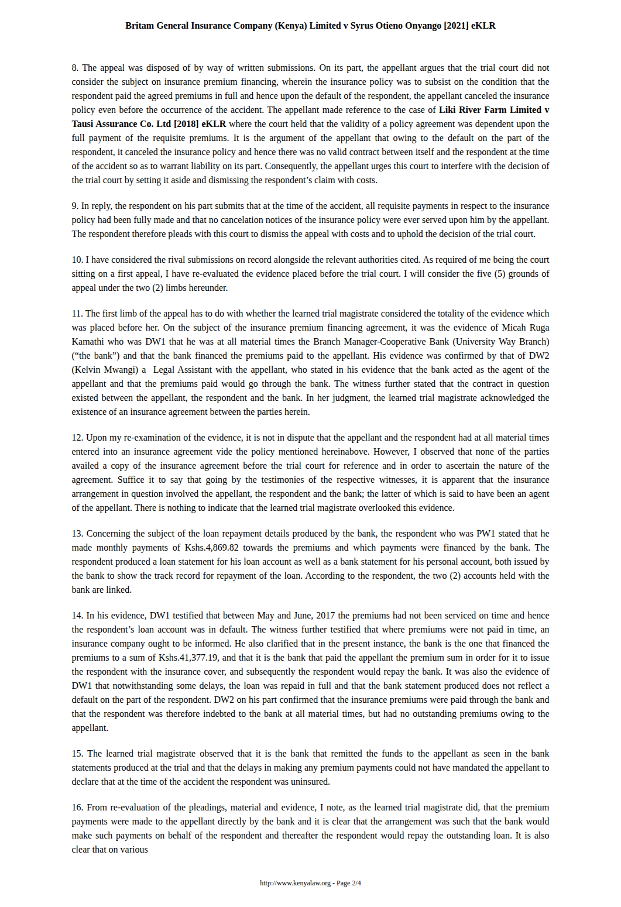Britam General Insurance Company (Kenya) Limited v Syrus Otieno Onyango [2021] eKLR
8. The appeal was disposed of by way of written submissions. On its part, the appellant argues that the trial court did not consider the subject on insurance premium financing, wherein the insurance policy was to subsist on the condition that the respondent paid the agreed premiums in full and hence upon the default of the respondent, the appellant canceled the insurance policy even before the occurrence of the accident. The appellant made reference to the case of Liki River Farm Limited v Tausi Assurance Co. Ltd [2018] eKLR where the court held that the validity of a policy agreement was dependent upon the full payment of the requisite premiums. It is the argument of the appellant that owing to the default on the part of the respondent, it canceled the insurance policy and hence there was no valid contract between itself and the respondent at the time of the accident so as to warrant liability on its part. Consequently, the appellant urges this court to interfere with the decision of the trial court by setting it aside and dismissing the respondent’s claim with costs.
9. In reply, the respondent on his part submits that at the time of the accident, all requisite payments in respect to the insurance policy had been fully made and that no cancelation notices of the insurance policy were ever served upon him by the appellant. The respondent therefore pleads with this court to dismiss the appeal with costs and to uphold the decision of the trial court.
10. I have considered the rival submissions on record alongside the relevant authorities cited. As required of me being the court sitting on a first appeal, I have re-evaluated the evidence placed before the trial court. I will consider the five (5) grounds of appeal under the two (2) limbs hereunder.
11. The first limb of the appeal has to do with whether the learned trial magistrate considered the totality of the evidence which was placed before her. On the subject of the insurance premium financing agreement, it was the evidence of Micah Ruga Kamathi who was DW1 that he was at all material times the Branch Manager-Cooperative Bank (University Way Branch) (“the bank”) and that the bank financed the premiums paid to the appellant. His evidence was confirmed by that of DW2 (Kelvin Mwangi) a Legal Assistant with the appellant, who stated in his evidence that the bank acted as the agent of the appellant and that the premiums paid would go through the bank. The witness further stated that the contract in question existed between the appellant, the respondent and the bank. In her judgment, the learned trial magistrate acknowledged the existence of an insurance agreement between the parties herein.
12. Upon my re-examination of the evidence, it is not in dispute that the appellant and the respondent had at all material times entered into an insurance agreement vide the policy mentioned hereinabove. However, I observed that none of the parties availed a copy of the insurance agreement before the trial court for reference and in order to ascertain the nature of the agreement. Suffice it to say that going by the testimonies of the respective witnesses, it is apparent that the insurance arrangement in question involved the appellant, the respondent and the bank; the latter of which is said to have been an agent of the appellant. There is nothing to indicate that the learned trial magistrate overlooked this evidence.
13. Concerning the subject of the loan repayment details produced by the bank, the respondent who was PW1 stated that he made monthly payments of Kshs.4,869.82 towards the premiums and which payments were financed by the bank. The respondent produced a loan statement for his loan account as well as a bank statement for his personal account, both issued by the bank to show the track record for repayment of the loan. According to the respondent, the two (2) accounts held with the bank are linked.
14. In his evidence, DW1 testified that between May and June, 2017 the premiums had not been serviced on time and hence the respondent’s loan account was in default. The witness further testified that where premiums were not paid in time, an insurance company ought to be informed. He also clarified that in the present instance, the bank is the one that financed the premiums to a sum of Kshs.41,377.19, and that it is the bank that paid the appellant the premium sum in order for it to issue the respondent with the insurance cover, and subsequently the respondent would repay the bank. It was also the evidence of DW1 that notwithstanding some delays, the loan was repaid in full and that the bank statement produced does not reflect a default on the part of the respondent. DW2 on his part confirmed that the insurance premiums were paid through the bank and that the respondent was therefore indebted to the bank at all material times, but had no outstanding premiums owing to the appellant.
15. The learned trial magistrate observed that it is the bank that remitted the funds to the appellant as seen in the bank statements produced at the trial and that the delays in making any premium payments could not have mandated the appellant to declare that at the time of the accident the respondent was uninsured.
16. From re-evaluation of the pleadings, material and evidence, I note, as the learned trial magistrate did, that the premium payments were made to the appellant directly by the bank and it is clear that the arrangement was such that the bank would make such payments on behalf of the respondent and thereafter the respondent would repay the outstanding loan. It is also clear that on various
http://www.kenyalaw.org - Page 2/4